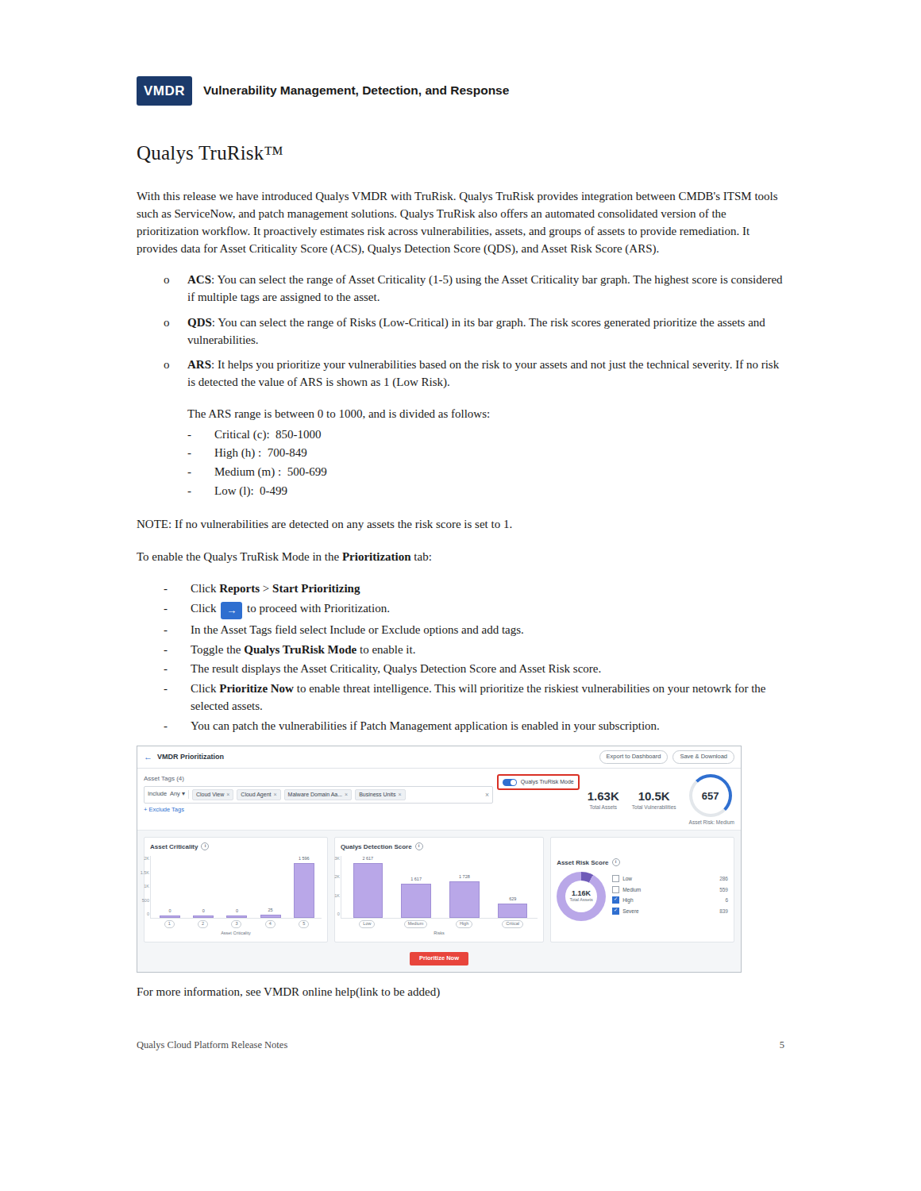VMDR
Vulnerability Management, Detection, and Response
Qualys TruRisk™
With this release we have introduced Qualys VMDR with TruRisk. Qualys TruRisk provides integration between CMDB's ITSM tools such as ServiceNow, and patch management solutions. Qualys TruRisk also offers an automated consolidated version of the prioritization workflow. It proactively estimates risk across vulnerabilities, assets, and groups of assets to provide remediation. It provides data for Asset Criticality Score (ACS), Qualys Detection Score (QDS), and Asset Risk Score (ARS).
ACS: You can select the range of Asset Criticality (1-5) using the Asset Criticality bar graph. The highest score is considered if multiple tags are assigned to the asset.
QDS: You can select the range of Risks (Low-Critical) in its bar graph. The risk scores generated prioritize the assets and vulnerabilities.
ARS: It helps you prioritize your vulnerabilities based on the risk to your assets and not just the technical severity. If no risk is detected the value of ARS is shown as 1 (Low Risk).
The ARS range is between 0 to 1000, and is divided as follows:
Critical (c): 850-1000
High (h) : 700-849
Medium (m) : 500-699
Low (l): 0-499
NOTE: If no vulnerabilities are detected on any assets the risk score is set to 1.
To enable the Qualys TruRisk Mode in the Prioritization tab:
Click Reports > Start Prioritizing
Click → to proceed with Prioritization.
In the Asset Tags field select Include or Exclude options and add tags.
Toggle the Qualys TruRisk Mode to enable it.
The result displays the Asset Criticality, Qualys Detection Score and Asset Risk score.
Click Prioritize Now to enable threat intelligence. This will prioritize the riskiest vulnerabilities on your netowrk for the selected assets.
You can patch the vulnerabilities if Patch Management application is enabled in your subscription.
← VMDR Prioritization
Export to Dashboard Save & Download
Asset Tags (4)
Include Any ▾ Cloud View × Cloud Agent × Malware Domain Aa... × Business Units × ×
+ Exclude Tags
Qualys TruRisk Mode
1.63K
Total Assets
10.5K
Total Vulnerabilities
657
Asset Risk: Medium
Asset Criticality i
2K 1.5K 1K 5000
0
0
0
25
1 596
1 2 3 4 5
Asset Criticality
Qualys Detection Score i
3K 2K 1K 0
2 617
1 617
1 728
629
Low Medium High Critical
Risks
Asset Risk Score i
1.16K
Total Assets
Low 286
Medium 559
High 6
Severe 839
Prioritize Now
For more information, see VMDR online help(link to be added)
Qualys Cloud Platform Release Notes 5